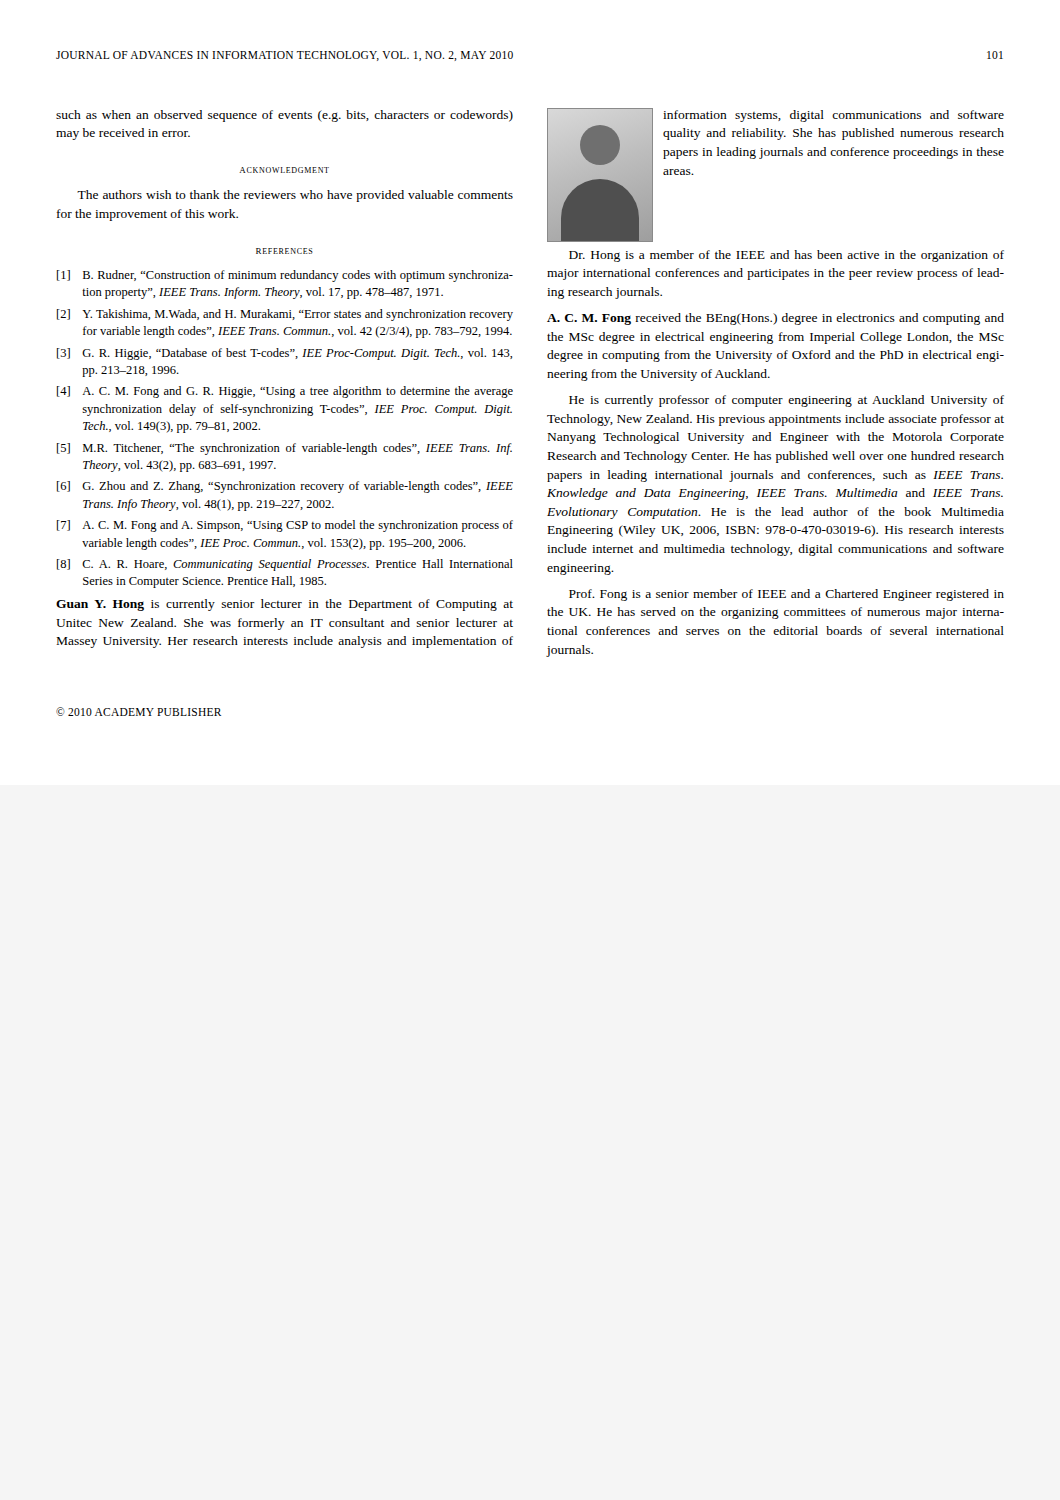Journal of Advances in Information Technology, Vol. 1, No. 2, May 2010 101
such as when an observed sequence of events (e.g. bits, characters or codewords) may be received in error.
Acknowledgment
The authors wish to thank the reviewers who have provided valuable comments for the improvement of this work.
References
[1] B. Rudner, “Construction of minimum redundancy codes with optimum synchronization property”, IEEE Trans. Inform. Theory, vol. 17, pp. 478–487, 1971.
[2] Y. Takishima, M.Wada, and H. Murakami, “Error states and synchronization recovery for variable length codes”, IEEE Trans. Commun., vol. 42 (2/3/4), pp. 783–792, 1994.
[3] G. R. Higgie, “Database of best T-codes”, IEE Proc-Comput. Digit. Tech., vol. 143, pp. 213–218, 1996.
[4] A. C. M. Fong and G. R. Higgie, “Using a tree algorithm to determine the average synchronization delay of self-synchronizing T-codes”, IEE Proc. Comput. Digit. Tech., vol. 149(3), pp. 79–81, 2002.
[5] M.R. Titchener, “The synchronization of variable-length codes”, IEEE Trans. Inf. Theory, vol. 43(2), pp. 683–691, 1997.
[6] G. Zhou and Z. Zhang, “Synchronization recovery of variable-length codes”, IEEE Trans. Info Theory, vol. 48(1), pp. 219–227, 2002.
[7] A. C. M. Fong and A. Simpson, “Using CSP to model the synchronization process of variable length codes”, IEE Proc. Commun., vol. 153(2), pp. 195–200, 2006.
[8] C. A. R. Hoare, Communicating Sequential Processes. Prentice Hall International Series in Computer Science. Prentice Hall, 1985.
Guan Y. Hong is currently senior lecturer in the Department of Computing at Unitec New Zealand. She was formerly an IT consultant and senior lecturer at Massey University. Her research interests include analysis and implementation of information systems, digital communications and software quality and reliability. She has published numerous research papers in leading journals and conference proceedings in these areas.
Dr. Hong is a member of the IEEE and has been active in the organization of major international conferences and participates in the peer review process of leading research journals.
A. C. M. Fong received the BEng(Hons.) degree in electronics and computing and the MSc degree in electrical engineering from Imperial College London, the MSc degree in computing from the University of Oxford and the PhD in electrical engineering from the University of Auckland.
He is currently professor of computer engineering at Auckland University of Technology, New Zealand. His previous appointments include associate professor at Nanyang Technological University and Engineer with the Motorola Corporate Research and Technology Center. He has published well over one hundred research papers in leading international journals and conferences, such as IEEE Trans. Knowledge and Data Engineering, IEEE Trans. Multimedia and IEEE Trans. Evolutionary Computation. He is the lead author of the book Multimedia Engineering (Wiley UK, 2006, ISBN: 978-0-470-03019-6). His research interests include internet and multimedia technology, digital communications and software engineering.
Prof. Fong is a senior member of IEEE and a Chartered Engineer registered in the UK. He has served on the organizing committees of numerous major international conferences and serves on the editorial boards of several international journals.
© 2010 ACADEMY PUBLISHER